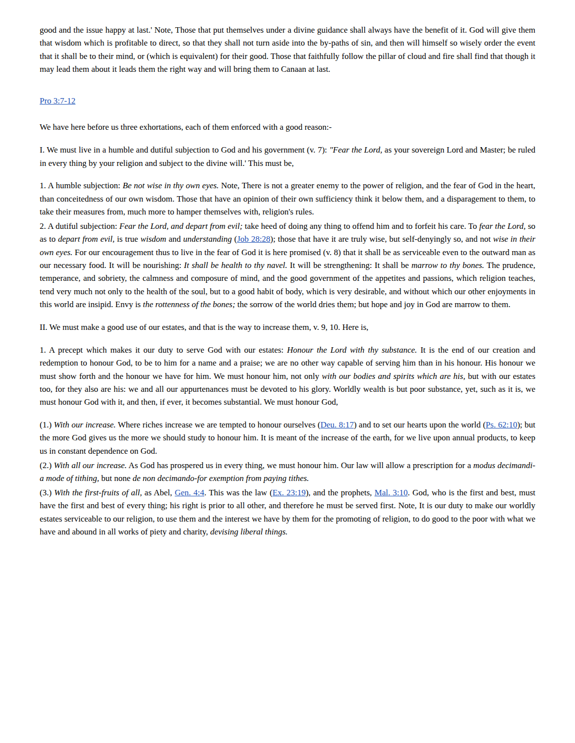good and the issue happy at last.' Note, Those that put themselves under a divine guidance shall always have the benefit of it. God will give them that wisdom which is profitable to direct, so that they shall not turn aside into the by-paths of sin, and then will himself so wisely order the event that it shall be to their mind, or (which is equivalent) for their good. Those that faithfully follow the pillar of cloud and fire shall find that though it may lead them about it leads them the right way and will bring them to Canaan at last.
Pro 3:7-12
We have here before us three exhortations, each of them enforced with a good reason:-
I. We must live in a humble and dutiful subjection to God and his government (v. 7): "Fear the Lord, as your sovereign Lord and Master; be ruled in every thing by your religion and subject to the divine will.' This must be,
1. A humble subjection: Be not wise in thy own eyes. Note, There is not a greater enemy to the power of religion, and the fear of God in the heart, than conceitedness of our own wisdom. Those that have an opinion of their own sufficiency think it below them, and a disparagement to them, to take their measures from, much more to hamper themselves with, religion's rules.
2. A dutiful subjection: Fear the Lord, and depart from evil; take heed of doing any thing to offend him and to forfeit his care. To fear the Lord, so as to depart from evil, is true wisdom and understanding (Job 28:28); those that have it are truly wise, but self-denyingly so, and not wise in their own eyes. For our encouragement thus to live in the fear of God it is here promised (v. 8) that it shall be as serviceable even to the outward man as our necessary food. It will be nourishing: It shall be health to thy navel. It will be strengthening: It shall be marrow to thy bones. The prudence, temperance, and sobriety, the calmness and composure of mind, and the good government of the appetites and passions, which religion teaches, tend very much not only to the health of the soul, but to a good habit of body, which is very desirable, and without which our other enjoyments in this world are insipid. Envy is the rottenness of the bones; the sorrow of the world dries them; but hope and joy in God are marrow to them.
II. We must make a good use of our estates, and that is the way to increase them, v. 9, 10. Here is,
1. A precept which makes it our duty to serve God with our estates: Honour the Lord with thy substance. It is the end of our creation and redemption to honour God, to be to him for a name and a praise; we are no other way capable of serving him than in his honour. His honour we must show forth and the honour we have for him. We must honour him, not only with our bodies and spirits which are his, but with our estates too, for they also are his: we and all our appurtenances must be devoted to his glory. Worldly wealth is but poor substance, yet, such as it is, we must honour God with it, and then, if ever, it becomes substantial. We must honour God,
(1.) With our increase. Where riches increase we are tempted to honour ourselves (Deu. 8:17) and to set our hearts upon the world (Ps. 62:10); but the more God gives us the more we should study to honour him. It is meant of the increase of the earth, for we live upon annual products, to keep us in constant dependence on God.
(2.) With all our increase. As God has prospered us in every thing, we must honour him. Our law will allow a prescription for a modus decimandi-a mode of tithing, but none de non decimando-for exemption from paying tithes.
(3.) With the first-fruits of all, as Abel, Gen. 4:4. This was the law (Ex. 23:19), and the prophets, Mal. 3:10. God, who is the first and best, must have the first and best of every thing; his right is prior to all other, and therefore he must be served first. Note, It is our duty to make our worldly estates serviceable to our religion, to use them and the interest we have by them for the promoting of religion, to do good to the poor with what we have and abound in all works of piety and charity, devising liberal things.